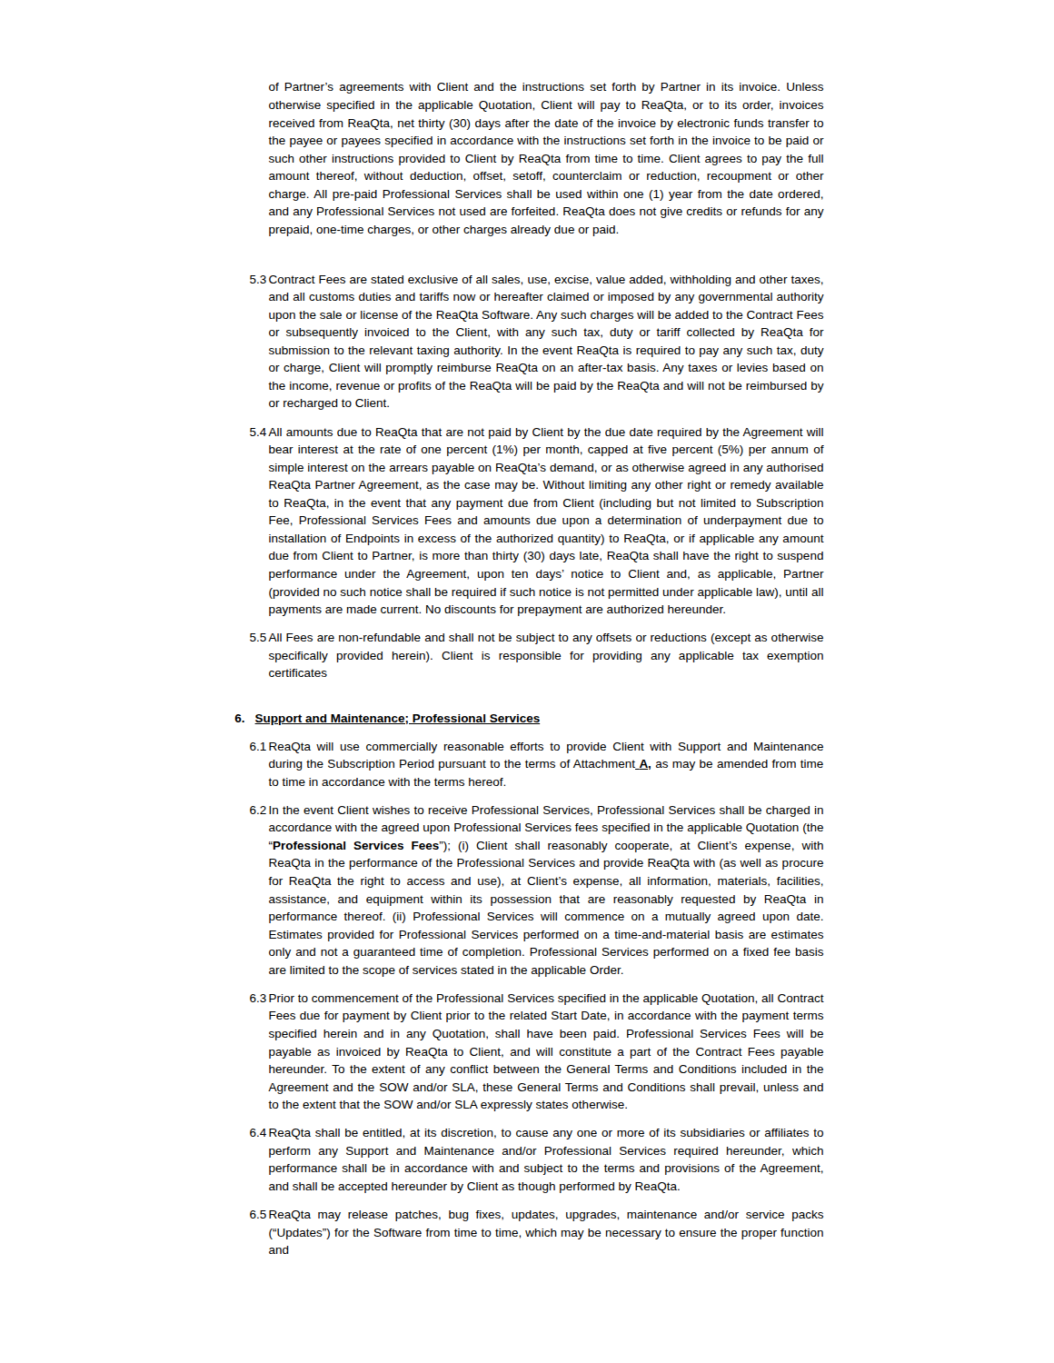of Partner’s agreements with Client and the instructions set forth by Partner in its invoice. Unless otherwise specified in the applicable Quotation, Client will pay to ReaQta, or to its order, invoices received from ReaQta, net thirty (30) days after the date of the invoice by electronic funds transfer to the payee or payees specified in accordance with the instructions set forth in the invoice to be paid or such other instructions provided to Client by ReaQta from time to time. Client agrees to pay the full amount thereof, without deduction, offset, setoff, counterclaim or reduction, recoupment or other charge. All pre-paid Professional Services shall be used within one (1) year from the date ordered, and any Professional Services not used are forfeited. ReaQta does not give credits or refunds for any prepaid, one-time charges, or other charges already due or paid.
5.3
Contract Fees are stated exclusive of all sales, use, excise, value added, withholding and other taxes, and all customs duties and tariffs now or hereafter claimed or imposed by any governmental authority upon the sale or license of the ReaQta Software. Any such charges will be added to the Contract Fees or subsequently invoiced to the Client, with any such tax, duty or tariff collected by ReaQta for submission to the relevant taxing authority. In the event ReaQta is required to pay any such tax, duty or charge, Client will promptly reimburse ReaQta on an after-tax basis. Any taxes or levies based on the income, revenue or profits of the ReaQta will be paid by the ReaQta and will not be reimbursed by or recharged to Client.
5.4
All amounts due to ReaQta that are not paid by Client by the due date required by the Agreement will bear interest at the rate of one percent (1%) per month, capped at five percent (5%) per annum of simple interest on the arrears payable on ReaQta’s demand, or as otherwise agreed in any authorised ReaQta Partner Agreement, as the case may be. Without limiting any other right or remedy available to ReaQta, in the event that any payment due from Client (including but not limited to Subscription Fee, Professional Services Fees and amounts due upon a determination of underpayment due to installation of Endpoints in excess of the authorized quantity) to ReaQta, or if applicable any amount due from Client to Partner, is more than thirty (30) days late, ReaQta shall have the right to suspend performance under the Agreement, upon ten days’ notice to Client and, as applicable, Partner (provided no such notice shall be required if such notice is not permitted under applicable law), until all payments are made current. No discounts for prepayment are authorized hereunder.
5.5
All Fees are non-refundable and shall not be subject to any offsets or reductions (except as otherwise specifically provided herein). Client is responsible for providing any applicable tax exemption certificates
6.
Support and Maintenance; Professional Services
6.1
ReaQta will use commercially reasonable efforts to provide Client with Support and Maintenance during the Subscription Period pursuant to the terms of Attachment A, as may be amended from time to time in accordance with the terms hereof.
6.2
In the event Client wishes to receive Professional Services, Professional Services shall be charged in accordance with the agreed upon Professional Services fees specified in the applicable Quotation (the “Professional Services Fees”); (i) Client shall reasonably cooperate, at Client’s expense, with ReaQta in the performance of the Professional Services and provide ReaQta with (as well as procure for ReaQta the right to access and use), at Client’s expense, all information, materials, facilities, assistance, and equipment within its possession that are reasonably requested by ReaQta in performance thereof. (ii) Professional Services will commence on a mutually agreed upon date. Estimates provided for Professional Services performed on a time-and-material basis are estimates only and not a guaranteed time of completion. Professional Services performed on a fixed fee basis are limited to the scope of services stated in the applicable Order.
6.3
Prior to commencement of the Professional Services specified in the applicable Quotation, all Contract Fees due for payment by Client prior to the related Start Date, in accordance with the payment terms specified herein and in any Quotation, shall have been paid. Professional Services Fees will be payable as invoiced by ReaQta to Client, and will constitute a part of the Contract Fees payable hereunder. To the extent of any conflict between the General Terms and Conditions included in the Agreement and the SOW and/or SLA, these General Terms and Conditions shall prevail, unless and to the extent that the SOW and/or SLA expressly states otherwise.
6.4
ReaQta shall be entitled, at its discretion, to cause any one or more of its subsidiaries or affiliates to perform any Support and Maintenance and/or Professional Services required hereunder, which performance shall be in accordance with and subject to the terms and provisions of the Agreement, and shall be accepted hereunder by Client as though performed by ReaQta.
6.5
ReaQta may release patches, bug fixes, updates, upgrades, maintenance and/or service packs (“Updates”) for the Software from time to time, which may be necessary to ensure the proper function and